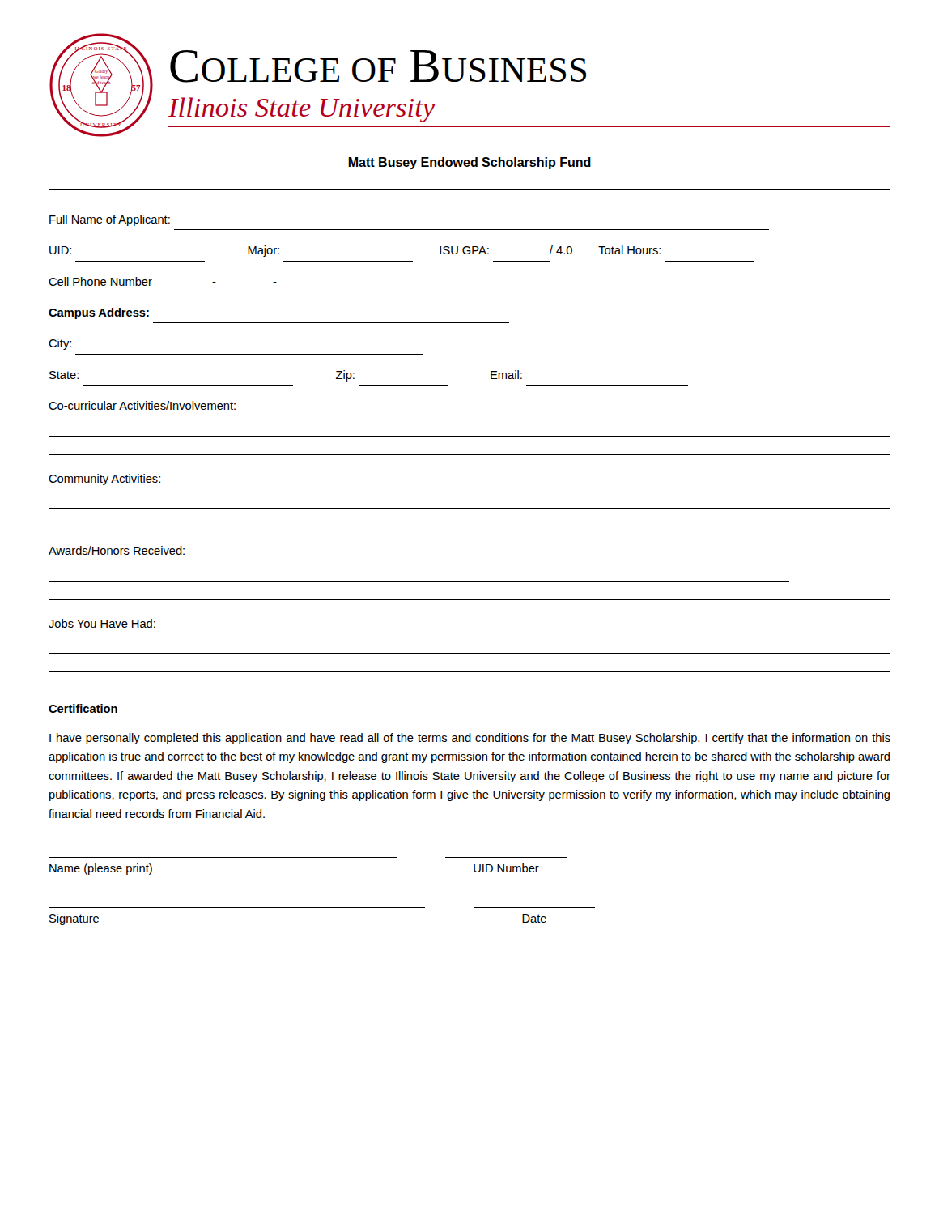Gladly we learn and teach 18 57 ILLINOIS STATE UNIVERSITY
COLLEGE OF BUSINESS
Illinois State University
Matt Busey Endowed Scholarship Fund
Full Name of Applicant:
UID: Major: ISU GPA: / 4.0 Total Hours:
Cell Phone Number - -
Campus Address:
City:
State: Zip: Email:
Co-curricular Activities/Involvement:
Community Activities:
Awards/Honors Received:
Jobs You Have Had:
Certification
I have personally completed this application and have read all of the terms and conditions for the Matt Busey Scholarship. I certify that the information on this application is true and correct to the best of my knowledge and grant my permission for the information contained herein to be shared with the scholarship award committees. If awarded the Matt Busey Scholarship, I release to Illinois State University and the College of Business the right to use my name and picture for publications, reports, and press releases. By signing this application form I give the University permission to verify my information, which may include obtaining financial need records from Financial Aid.
Name (please print)
UID Number
Signature
Date